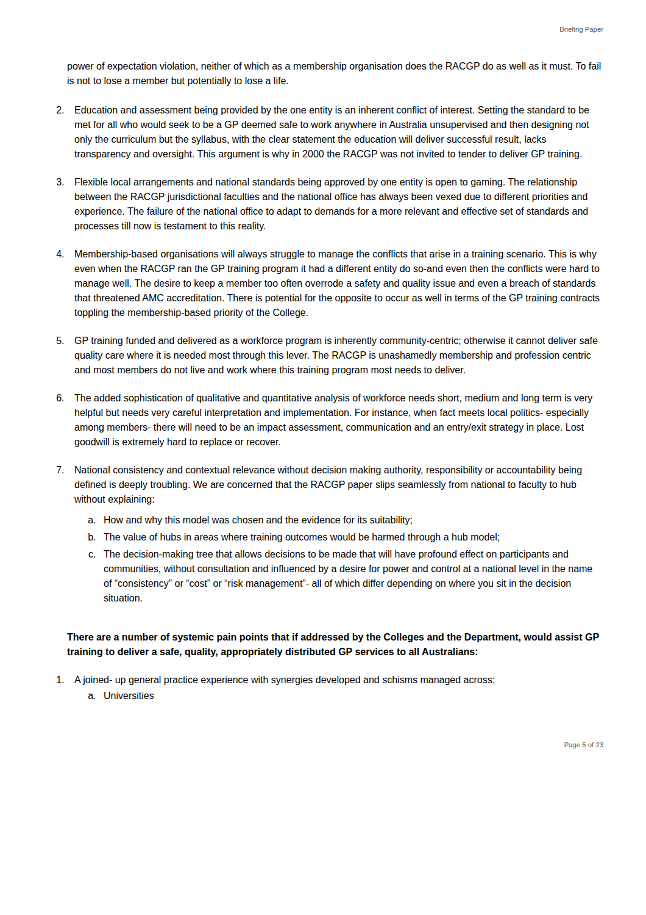Briefing Paper
power of expectation violation, neither of which as a membership organisation does the RACGP do as well as it must. To fail is not to lose a member but potentially to lose a life.
Education and assessment being provided by the one entity is an inherent conflict of interest. Setting the standard to be met for all who would seek to be a GP deemed safe to work anywhere in Australia unsupervised and then designing not only the curriculum but the syllabus, with the clear statement the education will deliver successful result, lacks transparency and oversight. This argument is why in 2000 the RACGP was not invited to tender to deliver GP training.
Flexible local arrangements and national standards being approved by one entity is open to gaming. The relationship between the RACGP jurisdictional faculties and the national office has always been vexed due to different priorities and experience. The failure of the national office to adapt to demands for a more relevant and effective set of standards and processes till now is testament to this reality.
Membership-based organisations will always struggle to manage the conflicts that arise in a training scenario. This is why even when the RACGP ran the GP training program it had a different entity do so-and even then the conflicts were hard to manage well. The desire to keep a member too often overrode a safety and quality issue and even a breach of standards that threatened AMC accreditation. There is potential for the opposite to occur as well in terms of the GP training contracts toppling the membership-based priority of the College.
GP training funded and delivered as a workforce program is inherently community-centric; otherwise it cannot deliver safe quality care where it is needed most through this lever. The RACGP is unashamedly membership and profession centric and most members do not live and work where this training program most needs to deliver.
The added sophistication of qualitative and quantitative analysis of workforce needs short, medium and long term is very helpful but needs very careful interpretation and implementation. For instance, when fact meets local politics- especially among members- there will need to be an impact assessment, communication and an entry/exit strategy in place. Lost goodwill is extremely hard to replace or recover.
National consistency and contextual relevance without decision making authority, responsibility or accountability being defined is deeply troubling. We are concerned that the RACGP paper slips seamlessly from national to faculty to hub without explaining:
How and why this model was chosen and the evidence for its suitability;
The value of hubs in areas where training outcomes would be harmed through a hub model;
The decision-making tree that allows decisions to be made that will have profound effect on participants and communities, without consultation and influenced by a desire for power and control at a national level in the name of “consistency” or “cost” or “risk management”- all of which differ depending on where you sit in the decision situation.
There are a number of systemic pain points that if addressed by the Colleges and the Department, would assist GP training to deliver a safe, quality, appropriately distributed GP services to all Australians:
A joined- up general practice experience with synergies developed and schisms managed across:
Universities
Page 5 of 23